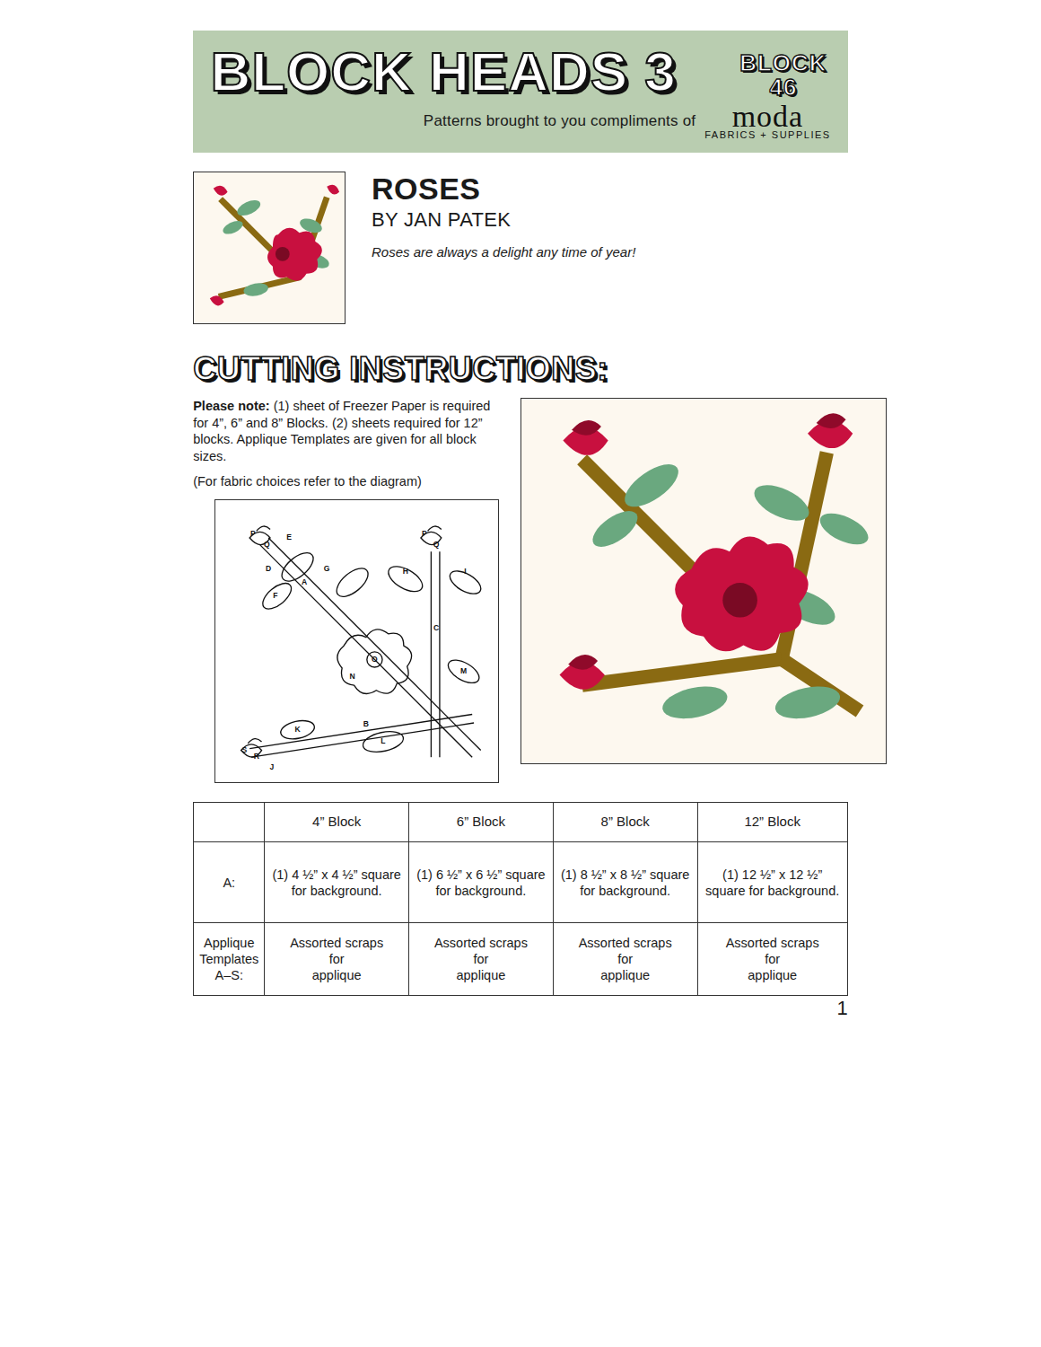BLOCK HEADS 3
BLOCK
46
Patterns brought to you compliments of moda FABRICS + SUPPLIES
ROSES
BY JAN PATEK
Roses are always a delight any time of year!
CUTTING INSTRUCTIONS:
Please note: (1) sheet of Freezer Paper is required for 4”, 6” and 8” Blocks. (2) sheets required for 12” blocks. Applique Templates are given for all block sizes.
(For fabric choices refer to the diagram)
P Q E D A G F P Q H I C O N M L K S R J B
| | 4” Block | 6” Block | 8” Block | 12” Block |
| --- | --- | --- | --- | --- |
| A: | (1) 4 ½” x 4 ½” square for background. | (1) 6 ½” x 6 ½” square for background. | (1) 8 ½” x 8 ½” square for background. | (1) 12 ½” x 12 ½” square for background. |
| Applique Templates A–S: | Assorted scraps for applique | Assorted scraps for applique | Assorted scraps for applique | Assorted scraps for applique |
1